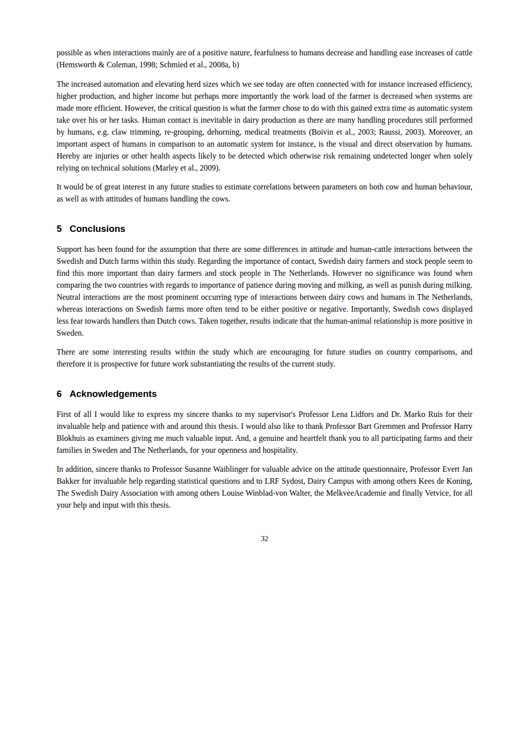possible as when interactions mainly are of a positive nature, fearfulness to humans decrease and handling ease increases of cattle (Hemsworth & Coleman, 1998; Schmied et al., 2008a, b)
The increased automation and elevating herd sizes which we see today are often connected with for instance increased efficiency, higher production, and higher income but perhaps more importantly the work load of the farmer is decreased when systems are made more efficient. However, the critical question is what the farmer chose to do with this gained extra time as automatic system take over his or her tasks. Human contact is inevitable in dairy production as there are many handling procedures still performed by humans, e.g. claw trimming, re-grouping, dehorning, medical treatments (Boivin et al., 2003; Raussi, 2003). Moreover, an important aspect of humans in comparison to an automatic system for instance, is the visual and direct observation by humans. Hereby are injuries or other health aspects likely to be detected which otherwise risk remaining undetected longer when solely relying on technical solutions (Marley et al., 2009).
It would be of great interest in any future studies to estimate correlations between parameters on both cow and human behaviour, as well as with attitudes of humans handling the cows.
5 Conclusions
Support has been found for the assumption that there are some differences in attitude and human-cattle interactions between the Swedish and Dutch farms within this study. Regarding the importance of contact, Swedish dairy farmers and stock people seem to find this more important than dairy farmers and stock people in The Netherlands. However no significance was found when comparing the two countries with regards to importance of patience during moving and milking, as well as punish during milking. Neutral interactions are the most prominent occurring type of interactions between dairy cows and humans in The Netherlands, whereas interactions on Swedish farms more often tend to be either positive or negative. Importantly, Swedish cows displayed less fear towards handlers than Dutch cows. Taken together, results indicate that the human-animal relationship is more positive in Sweden.
There are some interesting results within the study which are encouraging for future studies on country comparisons, and therefore it is prospective for future work substantiating the results of the current study.
6 Acknowledgements
First of all I would like to express my sincere thanks to my supervisor's Professor Lena Lidfors and Dr. Marko Ruis for their invaluable help and patience with and around this thesis. I would also like to thank Professor Bart Gremmen and Professor Harry Blokhuis as examiners giving me much valuable input. And, a genuine and heartfelt thank you to all participating farms and their families in Sweden and The Netherlands, for your openness and hospitality.
In addition, sincere thanks to Professor Susanne Waiblinger for valuable advice on the attitude questionnaire, Professor Evert Jan Bakker for invaluable help regarding statistical questions and to LRF Sydost, Dairy Campus with among others Kees de Koning, The Swedish Dairy Association with among others Louise Winblad-von Walter, the MelkveeAcademie and finally Vetvice, for all your help and input with this thesis.
32